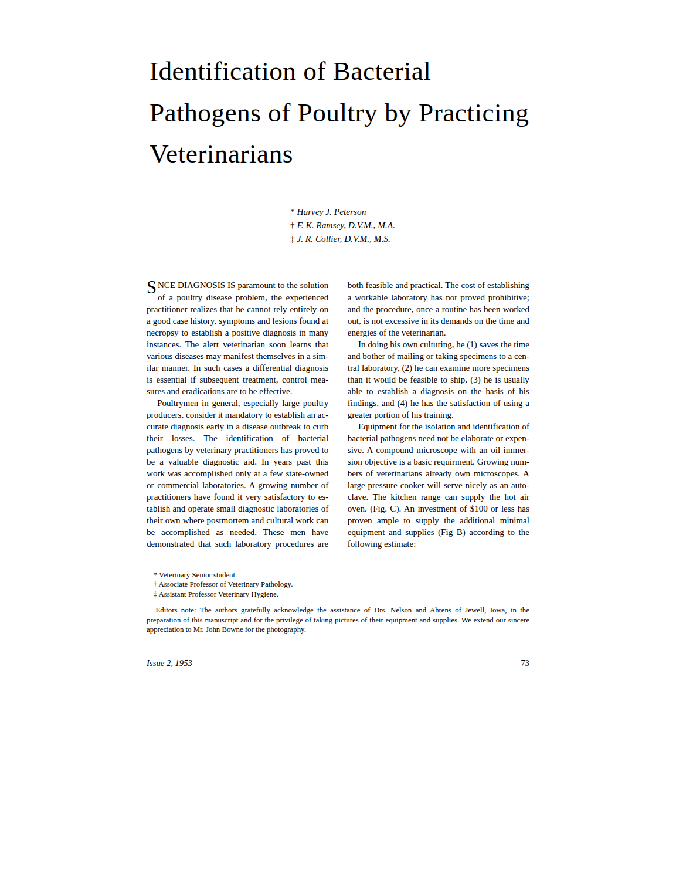Identification of Bacterial Pathogens of Poultry by Practicing Veterinarians
* Harvey J. Peterson
† F. K. Ramsey, D.V.M., M.A.
‡ J. R. Collier, D.V.M., M.S.
SINCE DIAGNOSIS IS paramount to the solution of a poultry disease problem, the experienced practitioner realizes that he cannot rely entirely on a good case history, symptoms and lesions found at necropsy to establish a positive diagnosis in many instances. The alert veterinarian soon learns that various diseases may manifest themselves in a similar manner. In such cases a differential diagnosis is essential if subsequent treatment, control measures and eradications are to be effective.
Poultrymen in general, especially large poultry producers, consider it mandatory to establish an accurate diagnosis early in a disease outbreak to curb their losses. The identification of bacterial pathogens by veterinary practitioners has proved to be a valuable diagnostic aid. In years past this work was accomplished only at a few state-owned or commercial laboratories. A growing number of practitioners have found it very satisfactory to establish and operate small diagnostic laboratories of their own where postmortem and cultural work can be accomplished as needed. These men have demonstrated that such laboratory procedures are both feasible and practical. The cost of establishing a workable laboratory has not proved prohibitive; and the procedure, once a routine has been worked out, is not excessive in its demands on the time and energies of the veterinarian.
In doing his own culturing, he (1) saves the time and bother of mailing or taking specimens to a central laboratory, (2) he can examine more specimens than it would be feasible to ship, (3) he is usually able to establish a diagnosis on the basis of his findings, and (4) he has the satisfaction of using a greater portion of his training.
Equipment for the isolation and identification of bacterial pathogens need not be elaborate or expensive. A compound microscope with an oil immersion objective is a basic requirment. Growing numbers of veterinarians already own microscopes. A large pressure cooker will serve nicely as an autoclave. The kitchen range can supply the hot air oven. (Fig. C). An investment of $100 or less has proven ample to supply the additional minimal equipment and supplies (Fig B) according to the following estimate:
* Veterinary Senior student.
† Associate Professor of Veterinary Pathology.
‡ Assistant Professor Veterinary Hygiene.
Editors note: The authors gratefully acknowledge the assistance of Drs. Nelson and Ahrens of Jewell, Iowa, in the preparation of this manuscript and for the privilege of taking pictures of their equipment and supplies. We extend our sincere appreciation to Mr. John Bowne for the photography.
Issue 2, 1953 73